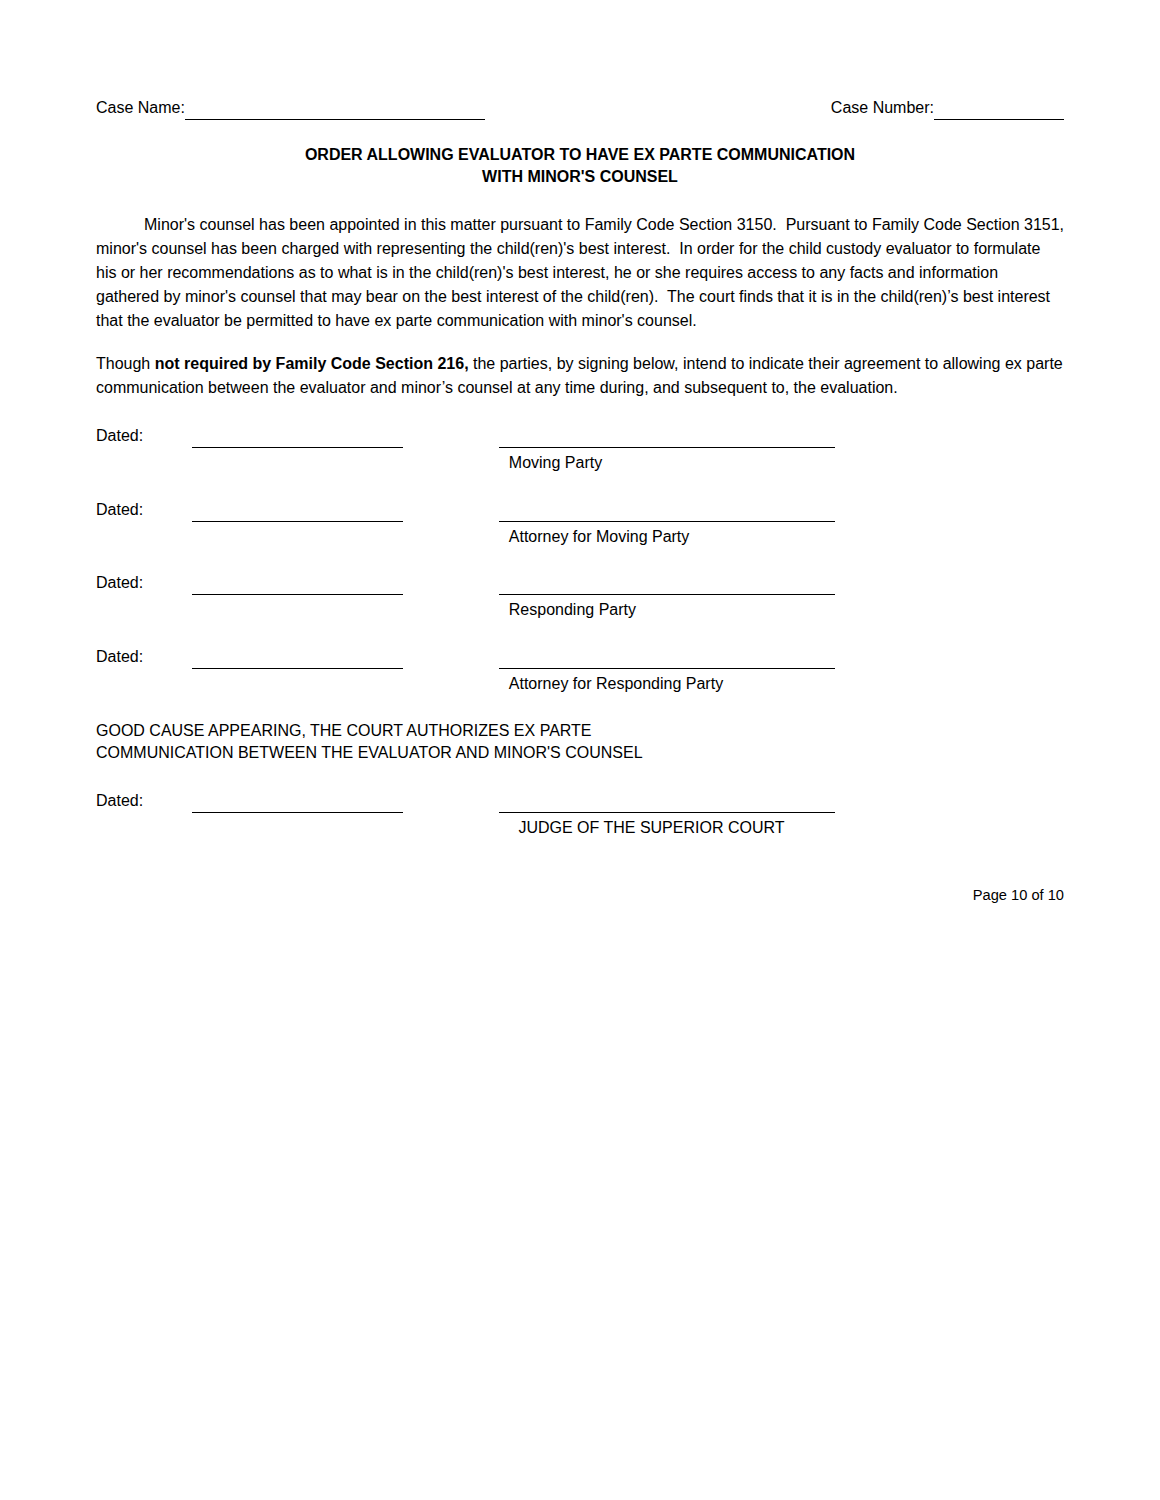Case Name:
Case Number:
ORDER ALLOWING EVALUATOR TO HAVE EX PARTE COMMUNICATION
WITH MINOR'S COUNSEL
Minor's counsel has been appointed in this matter pursuant to Family Code Section 3150. Pursuant to Family Code Section 3151, minor's counsel has been charged with representing the child(ren)'s best interest. In order for the child custody evaluator to formulate his or her recommendations as to what is in the child(ren)'s best interest, he or she requires access to any facts and information gathered by minor's counsel that may bear on the best interest of the child(ren). The court finds that it is in the child(ren)’s best interest that the evaluator be permitted to have ex parte communication with minor's counsel.
Though not required by Family Code Section 216, the parties, by signing below, intend to indicate their agreement to allowing ex parte communication between the evaluator and minor’s counsel at any time during, and subsequent to, the evaluation.
Dated:
Moving Party
Dated:
Attorney for Moving Party
Dated:
Responding Party
Dated:
Attorney for Responding Party
GOOD CAUSE APPEARING, THE COURT AUTHORIZES EX PARTE
COMMUNICATION BETWEEN THE EVALUATOR AND MINOR'S COUNSEL
Dated:
JUDGE OF THE SUPERIOR COURT
Page 10 of 10